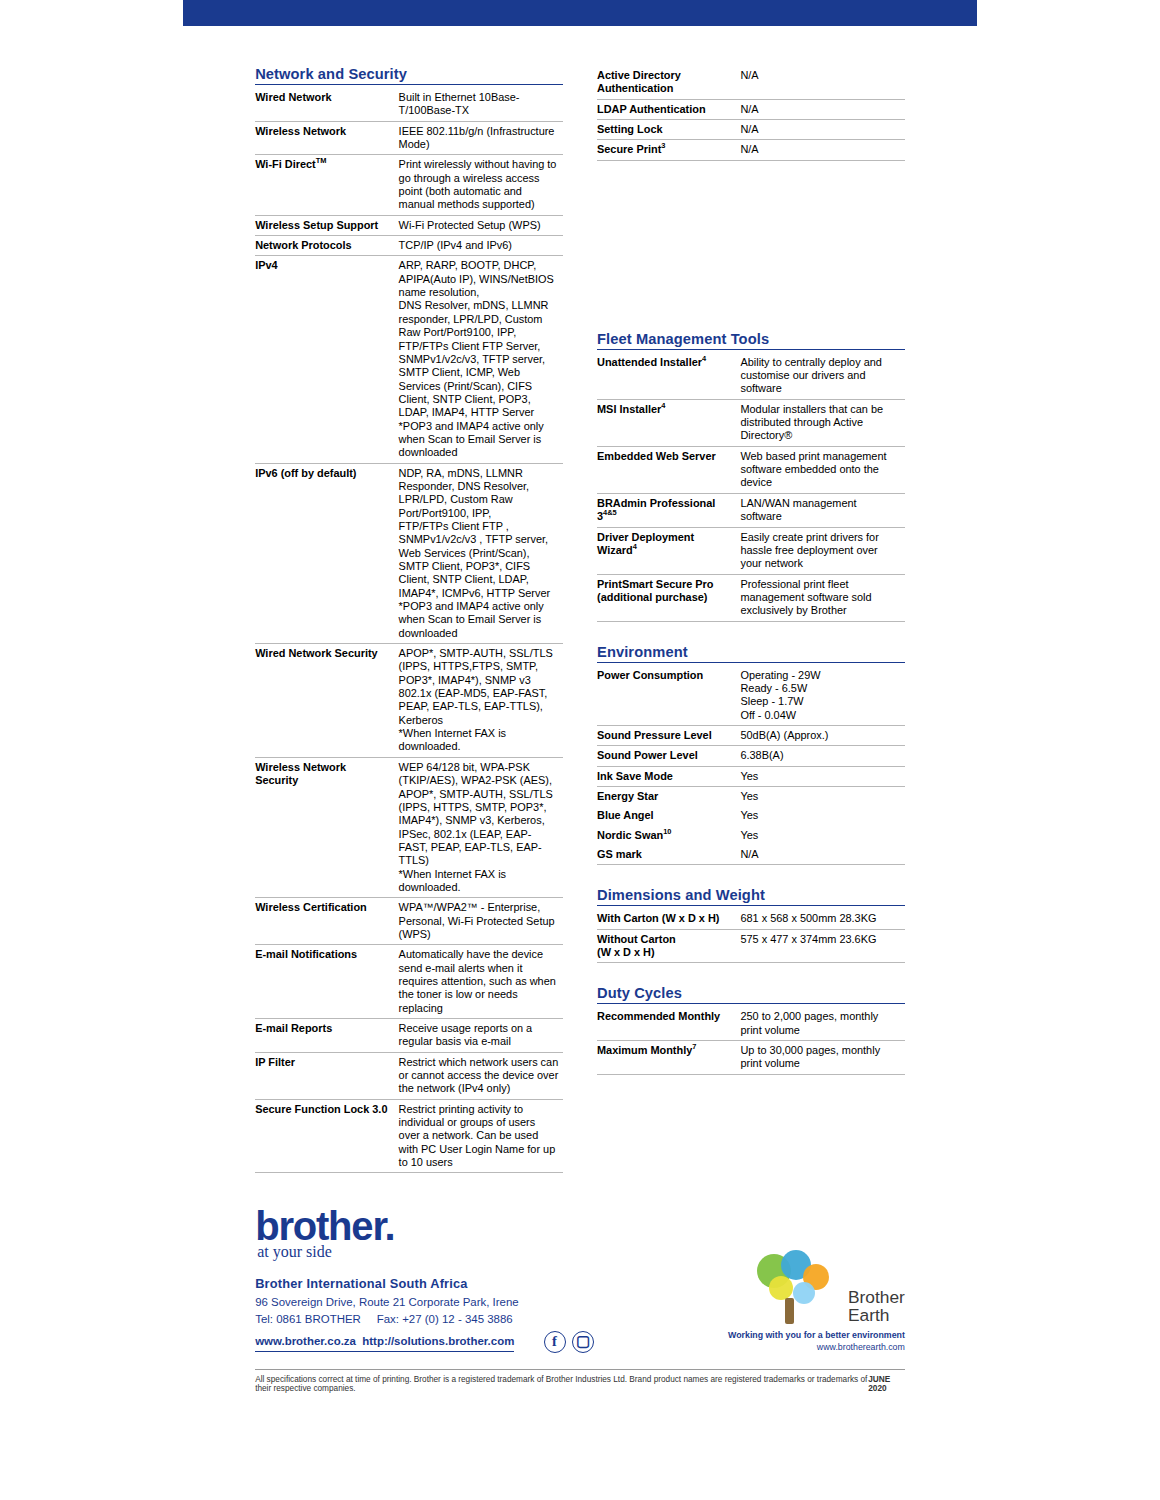Network and Security
| Wired Network | Built in Ethernet 10Base-T/100Base-TX |
| Wireless Network | IEEE 802.11b/g/n (Infrastructure Mode) |
| Wi-Fi Direct TM | Print wirelessly without having to go through a wireless access point (both automatic and manual methods supported) |
| Wireless Setup Support | Wi-Fi Protected Setup (WPS) |
| Network Protocols | TCP/IP (IPv4 and IPv6) |
| IPv4 | ARP, RARP, BOOTP, DHCP, APIPA(Auto IP), WINS/NetBIOS name resolution, DNS Resolver, mDNS, LLMNR responder, LPR/LPD, Custom Raw Port/Port9100, IPP, FTP/FTPs Client FTP Server, SNMPv1/v2c/v3, TFTP server, SMTP Client, ICMP, Web Services (Print/Scan), CIFS Client, SNTP Client, POP3, LDAP, IMAP4, HTTP Server *POP3 and IMAP4 active only when Scan to Email Server is downloaded |
| IPv6 (off by default) | NDP, RA, mDNS, LLMNR Responder, DNS Resolver, LPR/LPD, Custom Raw Port/Port9100, IPP, FTP/FTPs Client FTP , SNMPv1/v2c/v3 , TFTP server, Web Services (Print/Scan), SMTP Client, POP3*, CIFS Client, SNTP Client, LDAP, IMAP4*, ICMPv6, HTTP Server *POP3 and IMAP4 active only when Scan to Email Server is downloaded |
| Wired Network Security | APOP*, SMTP-AUTH, SSL/TLS (IPPS, HTTPS,FTPS, SMTP, POP3*, IMAP4*), SNMP v3 802.1x (EAP-MD5, EAP-FAST, PEAP, EAP-TLS, EAP-TTLS), Kerberos *When Internet FAX is downloaded. |
| Wireless Network Security | WEP 64/128 bit, WPA-PSK (TKIP/AES), WPA2-PSK (AES), APOP*, SMTP-AUTH, SSL/TLS (IPPS, HTTPS, SMTP, POP3*, IMAP4*), SNMP v3, Kerberos, IPSec, 802.1x (LEAP, EAP-FAST, PEAP, EAP-TLS, EAP-TTLS) *When Internet FAX is downloaded. |
| Wireless Certification | WPA™/WPA2™ - Enterprise, Personal, Wi-Fi Protected Setup (WPS) |
| E-mail Notifications | Automatically have the device send e-mail alerts when it requires attention, such as when the toner is low or needs replacing |
| E-mail Reports | Receive usage reports on a regular basis via e-mail |
| IP Filter | Restrict which network users can or cannot access the device over the network (IPv4 only) |
| Secure Function Lock 3.0 | Restrict printing activity to individual or groups of users over a network. Can be used with PC User Login Name for up to 10 users |
| Active Directory Authentication | N/A |
| LDAP Authentication | N/A |
| Setting Lock | N/A |
| Secure Print 3 | N/A |
Fleet Management Tools
| Unattended Installer 4 | Ability to centrally deploy and customise our drivers and software |
| MSI Installer 4 | Modular installers that can be distributed through Active Directory® |
| Embedded Web Server | Web based print management software embedded onto the device |
| BRAdmin Professional 3 4&5 | LAN/WAN management software |
| Driver Deployment Wizard 4 | Easily create print drivers for hassle free deployment over your network |
| PrintSmart Secure Pro (additional purchase) | Professional print fleet management software sold exclusively by Brother |
Environment
| Power Consumption | Operating - 29W Ready - 6.5W Sleep - 1.7W Off - 0.04W |
| Sound Pressure Level | 50dB(A) (Approx.) |
| Sound Power Level | 6.38B(A) |
| Ink Save Mode | Yes |
| Energy Star | Yes |
| Blue Angel | Yes |
| Nordic Swan 10 | Yes |
| GS mark | N/A |
Dimensions and Weight
| With Carton (W x D x H) | 681 x 568 x 500mm 28.3KG |
| Without Carton (W x D x H) | 575 x 477 x 374mm 23.6KG |
Duty Cycles
| Recommended Monthly | 250 to 2,000 pages, monthly print volume |
| Maximum Monthly 7 | Up to 30,000 pages, monthly print volume |
brother.
at your side
Brother International South Africa
96 Sovereign Drive, Route 21 Corporate Park, Irene
Tel: 0861 BROTHER Fax: +27 (0) 12 - 345 3886
www.brother.co.za http://solutions.brother.com f▢
Brother Earth
Working with you for a better environment
www.brotherearth.com
All specifications correct at time of printing. Brother is a registered trademark of Brother Industries Ltd. Brand product names are registered trademarks or trademarks of their respective companies.
JUNE 2020